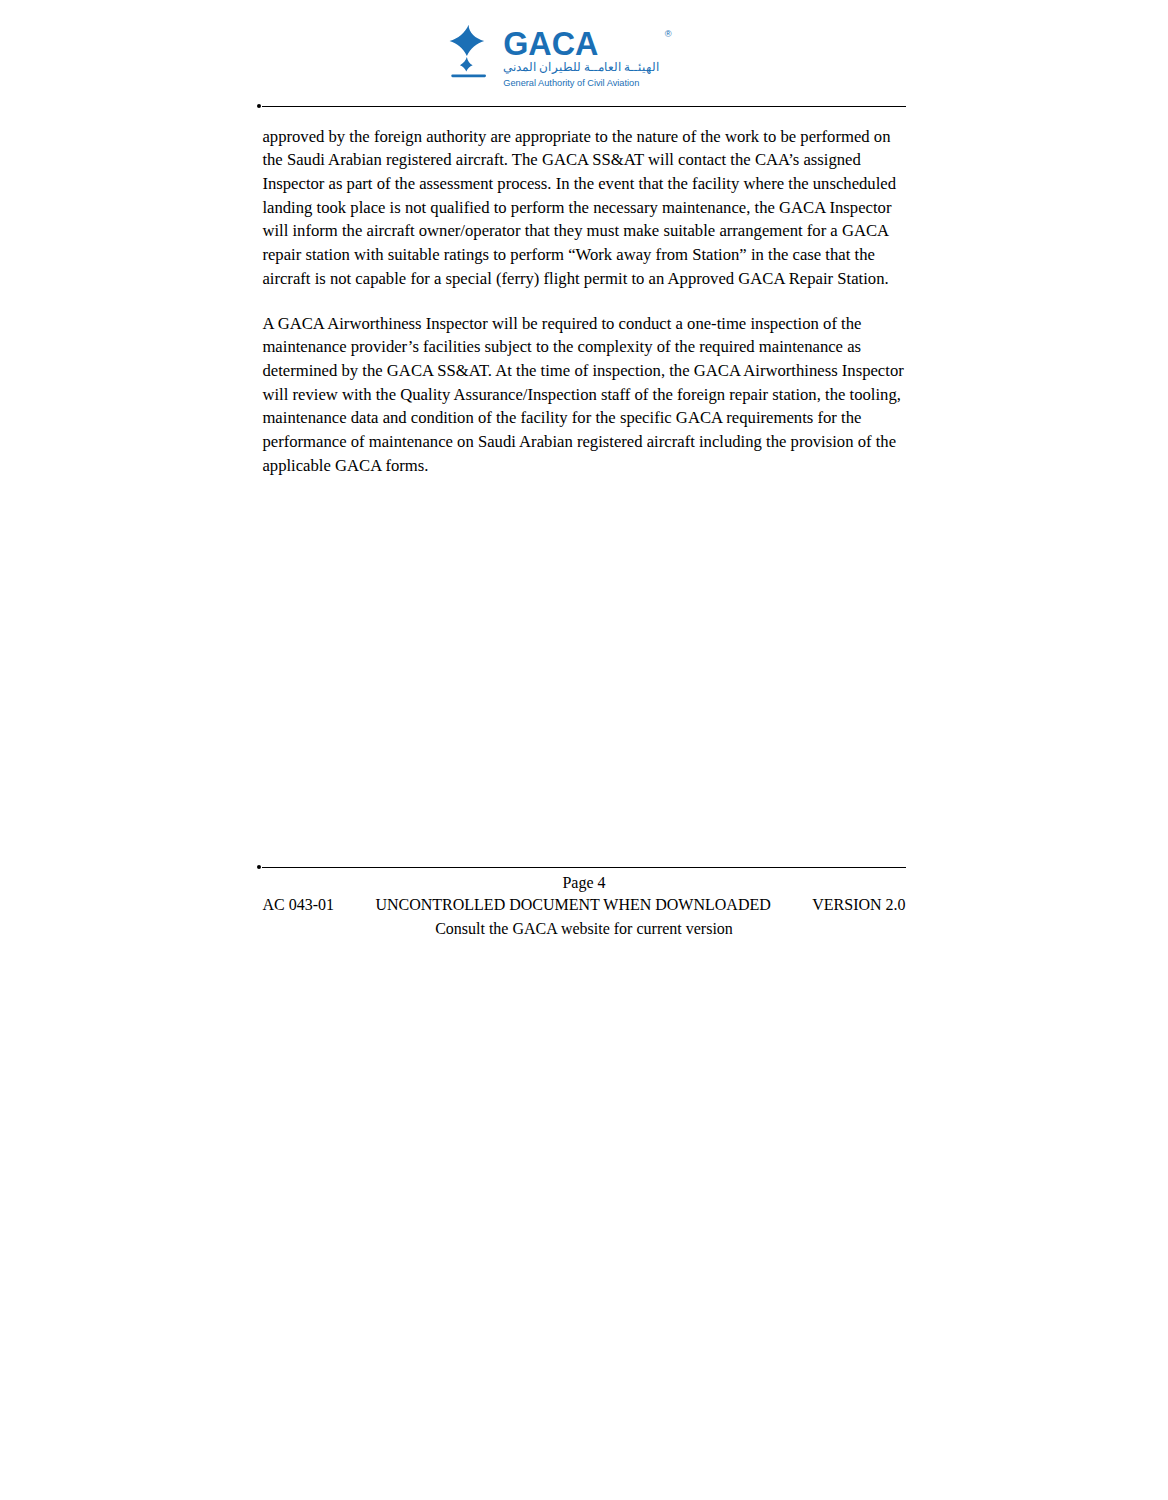approved by the foreign authority are appropriate to the nature of the work to be performed on the Saudi Arabian registered aircraft. The GACA SS&AT will contact the CAA’s assigned Inspector as part of the assessment process. In the event that the facility where the unscheduled landing took place is not qualified to perform the necessary maintenance, the GACA Inspector will inform the aircraft owner/operator that they must make suitable arrangement for a GACA repair station with suitable ratings to perform “Work away from Station” in the case that the aircraft is not capable for a special (ferry) flight permit to an Approved GACA Repair Station.
A GACA Airworthiness Inspector will be required to conduct a one-time inspection of the maintenance provider’s facilities subject to the complexity of the required maintenance as determined by the GACA SS&AT. At the time of inspection, the GACA Airworthiness Inspector will review with the Quality Assurance/Inspection staff of the foreign repair station, the tooling, maintenance data and condition of the facility for the specific GACA requirements for the performance of maintenance on Saudi Arabian registered aircraft including the provision of the applicable GACA forms.
Page 4
AC 043-01 UNCONTROLLED DOCUMENT WHEN DOWNLOADED VERSION 2.0
Consult the GACA website for current version